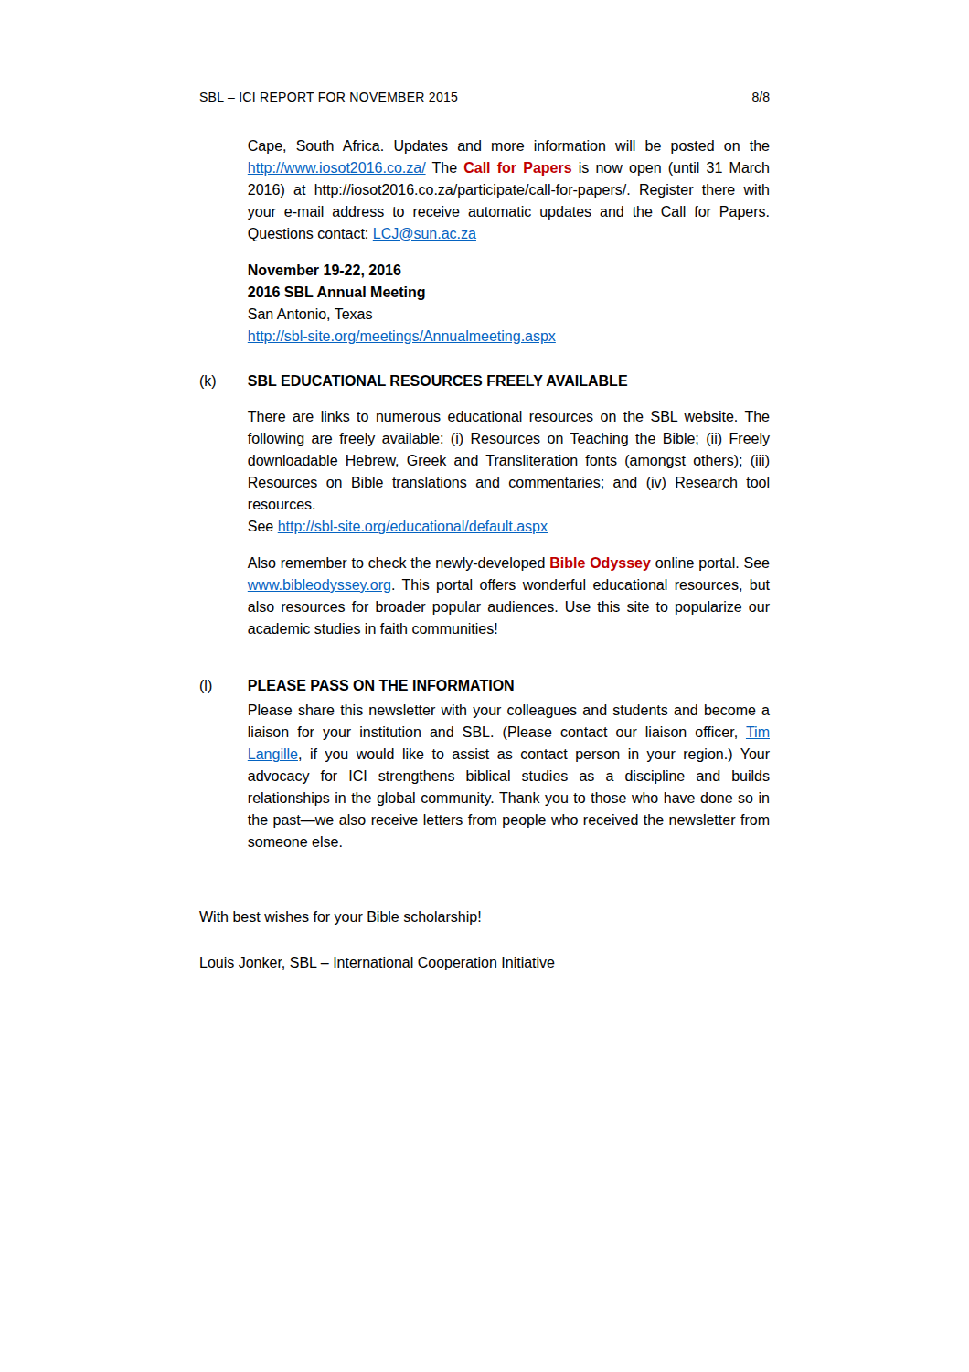SBL – ICI REPORT FOR NOVEMBER 2015 8/8
Cape, South Africa. Updates and more information will be posted on the http://www.iosot2016.co.za/ The Call for Papers is now open (until 31 March 2016) at http://iosot2016.co.za/participate/call-for-papers/. Register there with your e-mail address to receive automatic updates and the Call for Papers. Questions contact: LCJ@sun.ac.za
November 19-22, 2016
2016 SBL Annual Meeting
San Antonio, Texas
http://sbl-site.org/meetings/Annualmeeting.aspx
(k)
SBL EDUCATIONAL RESOURCES FREELY AVAILABLE
There are links to numerous educational resources on the SBL website. The following are freely available: (i) Resources on Teaching the Bible; (ii) Freely downloadable Hebrew, Greek and Transliteration fonts (amongst others); (iii) Resources on Bible translations and commentaries; and (iv) Research tool resources.
See http://sbl-site.org/educational/default.aspx
Also remember to check the newly-developed Bible Odyssey online portal. See www.bibleodyssey.org. This portal offers wonderful educational resources, but also resources for broader popular audiences. Use this site to popularize our academic studies in faith communities!
(l)
PLEASE PASS ON THE INFORMATION
Please share this newsletter with your colleagues and students and become a liaison for your institution and SBL. (Please contact our liaison officer, Tim Langille, if you would like to assist as contact person in your region.) Your advocacy for ICI strengthens biblical studies as a discipline and builds relationships in the global community. Thank you to those who have done so in the past—we also receive letters from people who received the newsletter from someone else.
With best wishes for your Bible scholarship!
Louis Jonker, SBL – International Cooperation Initiative